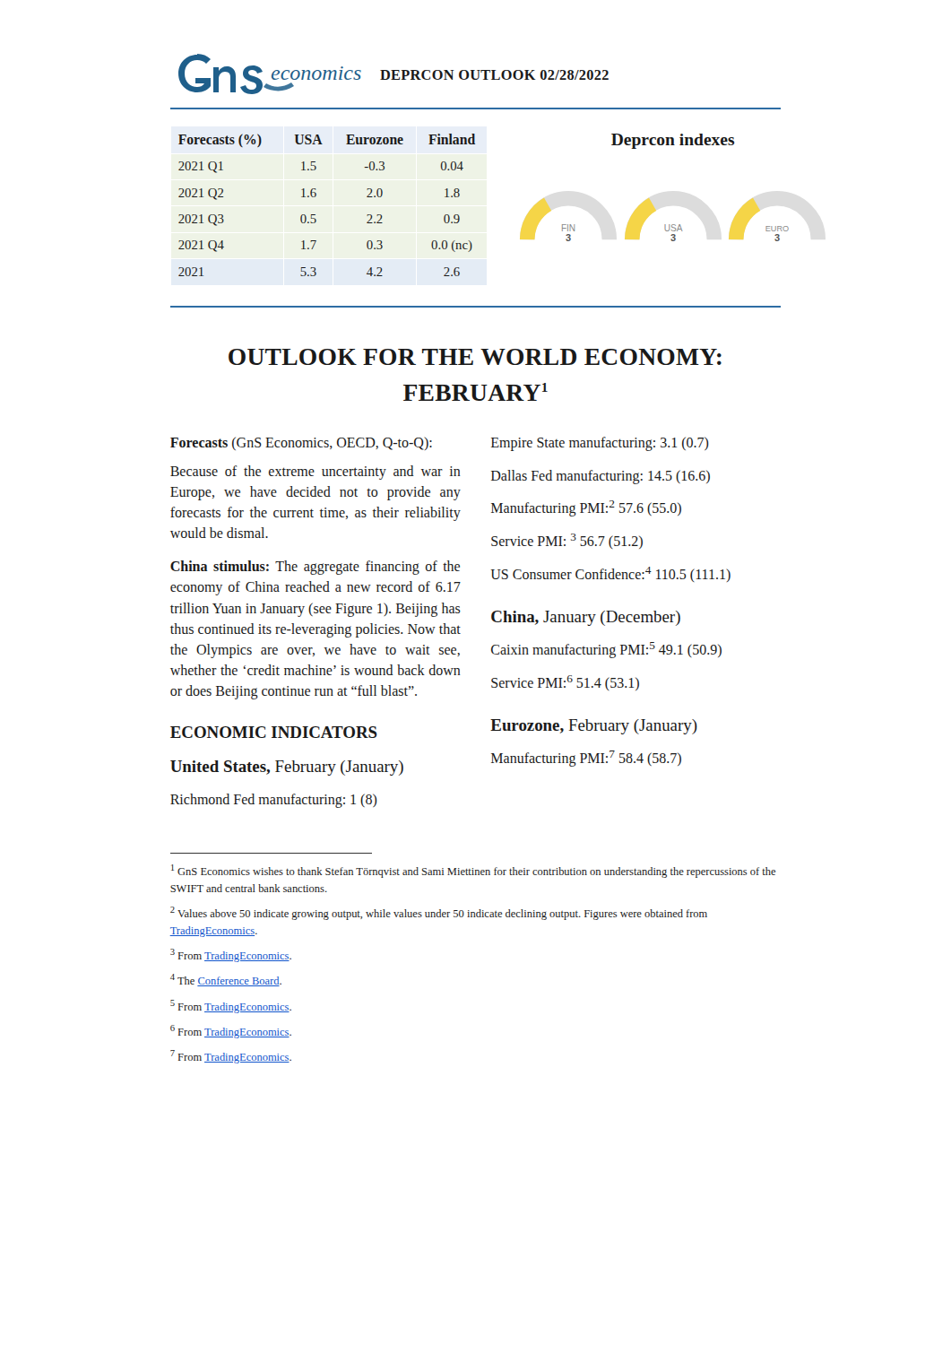economics
DEPRCON OUTLOOK 02/28/2022
| Forecasts (%) | USA | Eurozone | Finland |
| --- | --- | --- | --- |
| 2021 Q1 | 1.5 | -0.3 | 0.04 |
| 2021 Q2 | 1.6 | 2.0 | 1.8 |
| 2021 Q3 | 0.5 | 2.2 | 0.9 |
| 2021 Q4 | 1.7 | 0.3 | 0.0 (nc) |
| 2021 | 5.3 | 4.2 | 2.6 |
Deprcon indexes
FIN 3
USA 3
EURO 3
OUTLOOK FOR THE WORLD ECONOMY: FEBRUARY1
Forecasts (GnS Economics, OECD, Q-to-Q):
Because of the extreme uncertainty and war in Europe, we have decided not to provide any forecasts for the current time, as their reliability would be dismal.
China stimulus: The aggregate financing of the economy of China reached a new record of 6.17 trillion Yuan in January (see Figure 1). Beijing has thus continued its re-leveraging policies. Now that the Olympics are over, we have to wait see, whether the ‘credit machine’ is wound back down or does Beijing continue run at “full blast”.
ECONOMIC INDICATORS
United States, February (January)
Richmond Fed manufacturing: 1 (8)
Empire State manufacturing: 3.1 (0.7)
Dallas Fed manufacturing: 14.5 (16.6)
Manufacturing PMI:2 57.6 (55.0)
Service PMI: 3 56.7 (51.2)
US Consumer Confidence:4 110.5 (111.1)
China, January (December)
Caixin manufacturing PMI:5 49.1 (50.9)
Service PMI:6 51.4 (53.1)
Eurozone, February (January)
Manufacturing PMI:7 58.4 (58.7)
1 GnS Economics wishes to thank Stefan Törnqvist and Sami Miettinen for their contribution on understanding the repercussions of the SWIFT and central bank sanctions.
2 Values above 50 indicate growing output, while values under 50 indicate declining output. Figures were obtained from TradingEconomics.
3 From TradingEconomics.
4 The Conference Board.
5 From TradingEconomics.
6 From TradingEconomics.
7 From TradingEconomics.